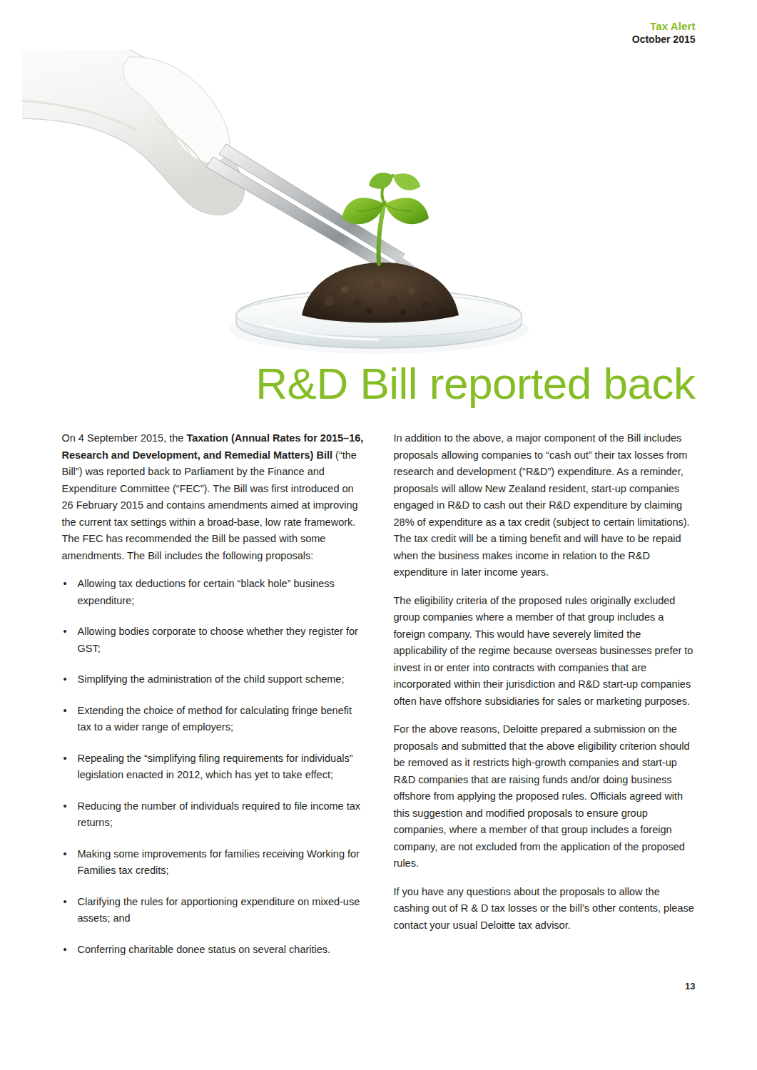Tax Alert
October 2015
R&D Bill reported back
On 4 September 2015, the Taxation (Annual Rates for 2015–16, Research and Development, and Remedial Matters) Bill (“the Bill”) was reported back to Parliament by the Finance and Expenditure Committee (“FEC”). The Bill was first introduced on 26 February 2015 and contains amendments aimed at improving the current tax settings within a broad-base, low rate framework. The FEC has recommended the Bill be passed with some amendments. The Bill includes the following proposals:
Allowing tax deductions for certain “black hole” business expenditure;
Allowing bodies corporate to choose whether they register for GST;
Simplifying the administration of the child support scheme;
Extending the choice of method for calculating fringe benefit tax to a wider range of employers;
Repealing the “simplifying filing requirements for individuals” legislation enacted in 2012, which has yet to take effect;
Reducing the number of individuals required to file income tax returns;
Making some improvements for families receiving Working for Families tax credits;
Clarifying the rules for apportioning expenditure on mixed-use assets; and
Conferring charitable donee status on several charities.
In addition to the above, a major component of the Bill includes proposals allowing companies to “cash out” their tax losses from research and development (“R&D”) expenditure. As a reminder, proposals will allow New Zealand resident, start-up companies engaged in R&D to cash out their R&D expenditure by claiming 28% of expenditure as a tax credit (subject to certain limitations). The tax credit will be a timing benefit and will have to be repaid when the business makes income in relation to the R&D expenditure in later income years.
The eligibility criteria of the proposed rules originally excluded group companies where a member of that group includes a foreign company. This would have severely limited the applicability of the regime because overseas businesses prefer to invest in or enter into contracts with companies that are incorporated within their jurisdiction and R&D start-up companies often have offshore subsidiaries for sales or marketing purposes.
For the above reasons, Deloitte prepared a submission on the proposals and submitted that the above eligibility criterion should be removed as it restricts high-growth companies and start-up R&D companies that are raising funds and/or doing business offshore from applying the proposed rules. Officials agreed with this suggestion and modified proposals to ensure group companies, where a member of that group includes a foreign company, are not excluded from the application of the proposed rules.
If you have any questions about the proposals to allow the cashing out of R & D tax losses or the bill’s other contents, please contact your usual Deloitte tax advisor.
13